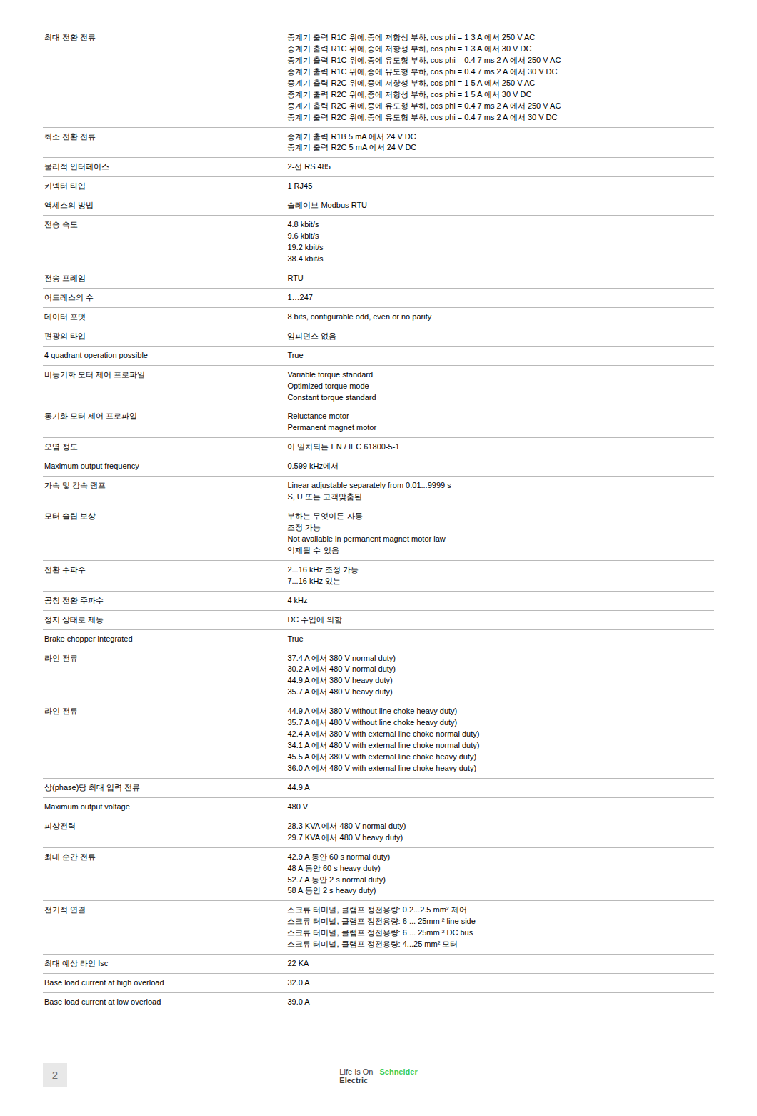| 최대 전환 전류 | 중계기 출력 R1C 위에,중에 저항성 부하, cos phi = 1 3 A 에서 250 V AC 중계기 출력 R1C 위에,중에 저항성 부하, cos phi = 1 3 A 에서 30 V DC 중계기 출력 R1C 위에,중에 유도형 부하, cos phi = 0.4 7 ms 2 A 에서 250 V AC 중계기 출력 R1C 위에,중에 유도형 부하, cos phi = 0.4 7 ms 2 A 에서 30 V DC 중계기 출력 R2C 위에,중에 저항성 부하, cos phi = 1 5 A 에서 250 V AC 중계기 출력 R2C 위에,중에 저항성 부하, cos phi = 1 5 A 에서 30 V DC 중계기 출력 R2C 위에,중에 유도형 부하, cos phi = 0.4 7 ms 2 A 에서 250 V AC 중계기 출력 R2C 위에,중에 유도형 부하, cos phi = 0.4 7 ms 2 A 에서 30 V DC |
| 최소 전환 전류 | 중계기 출력 R1B 5 mA 에서 24 V DC 중계기 출력 R2C 5 mA 에서 24 V DC |
| 물리적 인터페이스 | 2-선 RS 485 |
| 커넥터 타입 | 1 RJ45 |
| 액세스의 방법 | 슬레이브 Modbus RTU |
| 전송 속도 | 4.8 kbit/s 9.6 kbit/s 19.2 kbit/s 38.4 kbit/s |
| 전송 프레임 | RTU |
| 어드레스의 수 | 1…247 |
| 데이터 포맷 | 8 bits, configurable odd, even or no parity |
| 편광의 타입 | 임피던스 없음 |
| 4 quadrant operation possible | True |
| 비동기화 모터 제어 프로파일 | Variable torque standard Optimized torque mode Constant torque standard |
| 동기화 모터 제어 프로파일 | Reluctance motor Permanent magnet motor |
| 오염 정도 | 이 일치되는 EN / IEC 61800-5-1 |
| Maximum output frequency | 0.599 kHz에서 |
| 가속 및 감속 램프 | Linear adjustable separately from 0.01...9999 s S, U 또는 고객맞춤된 |
| 모터 슬립 보상 | 부하는 무엇이든 자동 조정 가능 Not available in permanent magnet motor law 억제될 수 있음 |
| 전환 주파수 | 2...16 kHz 조정 가능 7...16 kHz 있는 |
| 공칭 전환 주파수 | 4 kHz |
| 정지 상태로 제동 | DC 주입에 의함 |
| Brake chopper integrated | True |
| 라인 전류 | 37.4 A 에서 380 V normal duty) 30.2 A 에서 480 V normal duty) 44.9 A 에서 380 V heavy duty) 35.7 A 에서 480 V heavy duty) |
| 라인 전류 | 44.9 A 에서 380 V without line choke heavy duty) 35.7 A 에서 480 V without line choke heavy duty) 42.4 A 에서 380 V with external line choke normal duty) 34.1 A 에서 480 V with external line choke normal duty) 45.5 A 에서 380 V with external line choke heavy duty) 36.0 A 에서 480 V with external line choke heavy duty) |
| 상(phase)당 최대 입력 전류 | 44.9 A |
| Maximum output voltage | 480 V |
| 피상전력 | 28.3 KVA 에서 480 V normal duty) 29.7 KVA 에서 480 V heavy duty) |
| 최대 순간 전류 | 42.9 A 동안 60 s normal duty) 48 A 동안 60 s heavy duty) 52.7 A 동안 2 s normal duty) 58 A 동안 2 s heavy duty) |
| 전기적 연결 | 스크류 터미널, 클램프 정전용량: 0.2...2.5 mm² 제어 스크류 터미널, 클램프 정전용량: 6 ... 25mm ² line side 스크류 터미널, 클램프 정전용량: 6 ... 25mm ² DC bus 스크류 터미널, 클램프 정전용량: 4...25 mm² 모터 |
| 최대 예상 라인 Isc | 22 KA |
| Base load current at high overload | 32.0 A |
| Base load current at low overload | 39.0 A |
2
Life Is On Schneider
Electric